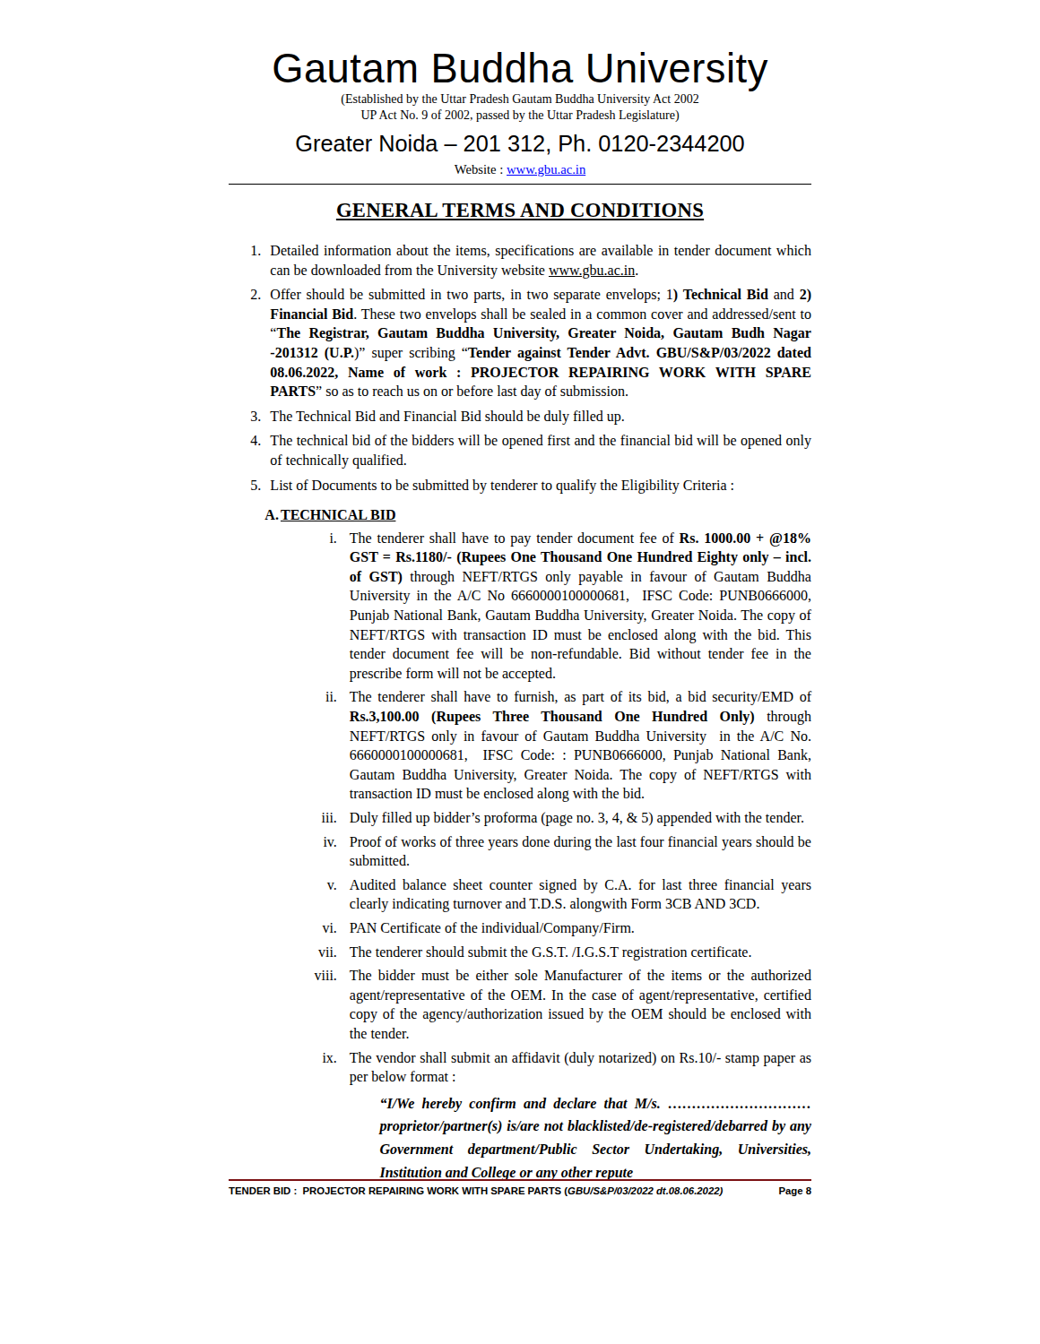Gautam Buddha University
(Established by the Uttar Pradesh Gautam Buddha University Act 2002
UP Act No. 9 of 2002, passed by the Uttar Pradesh Legislature)
Greater Noida – 201 312, Ph. 0120-2344200
Website : www.gbu.ac.in
GENERAL TERMS AND CONDITIONS
Detailed information about the items, specifications are available in tender document which can be downloaded from the University website www.gbu.ac.in.
Offer should be submitted in two parts, in two separate envelops; 1) Technical Bid and 2) Financial Bid. These two envelops shall be sealed in a common cover and addressed/sent to “The Registrar, Gautam Buddha University, Greater Noida, Gautam Budh Nagar -201312 (U.P.)” super scribing “Tender against Tender Advt. GBU/S&P/03/2022 dated 08.06.2022, Name of work : PROJECTOR REPAIRING WORK WITH SPARE PARTS” so as to reach us on or before last day of submission.
The Technical Bid and Financial Bid should be duly filled up.
The technical bid of the bidders will be opened first and the financial bid will be opened only of technically qualified.
List of Documents to be submitted by tenderer to qualify the Eligibility Criteria :
A. TECHNICAL BID
The tenderer shall have to pay tender document fee of Rs. 1000.00 + @18% GST = Rs.1180/- (Rupees One Thousand One Hundred Eighty only – incl. of GST) through NEFT/RTGS only payable in favour of Gautam Buddha University in the A/C No 6660000100000681, IFSC Code: PUNB0666000, Punjab National Bank, Gautam Buddha University, Greater Noida. The copy of NEFT/RTGS with transaction ID must be enclosed along with the bid. This tender document fee will be non-refundable. Bid without tender fee in the prescribe form will not be accepted.
The tenderer shall have to furnish, as part of its bid, a bid security/EMD of Rs.3,100.00 (Rupees Three Thousand One Hundred Only) through NEFT/RTGS only in favour of Gautam Buddha University in the A/C No. 6660000100000681, IFSC Code: : PUNB0666000, Punjab National Bank, Gautam Buddha University, Greater Noida. The copy of NEFT/RTGS with transaction ID must be enclosed along with the bid.
Duly filled up bidder’s proforma (page no. 3, 4, & 5) appended with the tender.
Proof of works of three years done during the last four financial years should be submitted.
Audited balance sheet counter signed by C.A. for last three financial years clearly indicating turnover and T.D.S. alongwith Form 3CB AND 3CD.
PAN Certificate of the individual/Company/Firm.
The tenderer should submit the G.S.T. /I.G.S.T registration certificate.
The bidder must be either sole Manufacturer of the items or the authorized agent/representative of the OEM. In the case of agent/representative, certified copy of the agency/authorization issued by the OEM should be enclosed with the tender.
The vendor shall submit an affidavit (duly notarized) on Rs.10/- stamp paper as per below format :
“I/We hereby confirm and declare that M/s. ………………………… proprietor/partner(s) is/are not blacklisted/de-registered/debarred by any Government department/Public Sector Undertaking, Universities, Institution and College or any other repute
TENDER BID : PROJECTOR REPAIRING WORK WITH SPARE PARTS (GBU/S&P/03/2022 dt.08.06.2022) Page 8